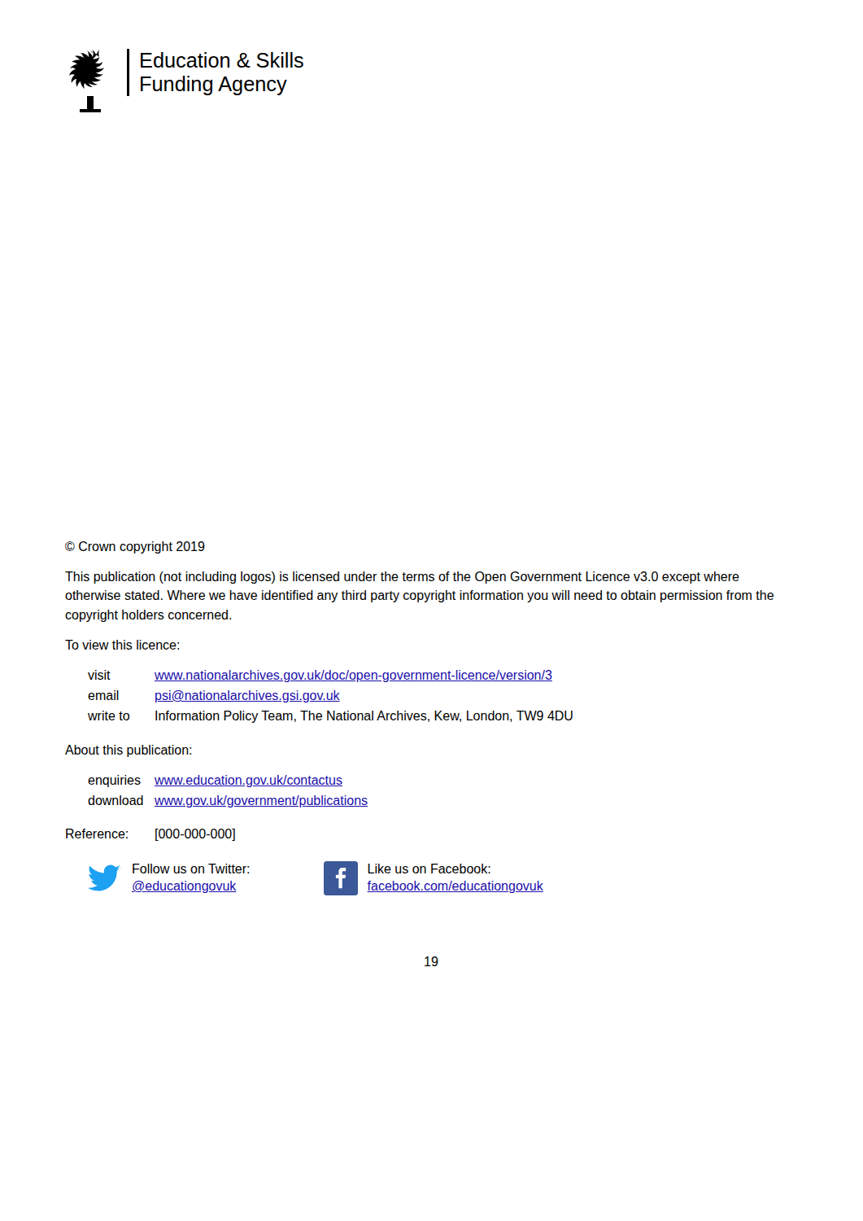Education & Skills
Funding Agency
© Crown copyright 2019
This publication (not including logos) is licensed under the terms of the Open Government Licence v3.0 except where otherwise stated. Where we have identified any third party copyright information you will need to obtain permission from the copyright holders concerned.
To view this licence:
visit
www.nationalarchives.gov.uk/doc/open-government-licence/version/3
email
psi@nationalarchives.gsi.gov.uk
write to
Information Policy Team, The National Archives, Kew, London, TW9 4DU
About this publication:
enquiries
www.education.gov.uk/contactus
download
www.gov.uk/government/publications
Reference:[000-000-000]
Follow us on Twitter:
@educationgovuk
Like us on Facebook:
facebook.com/educationgovuk
19